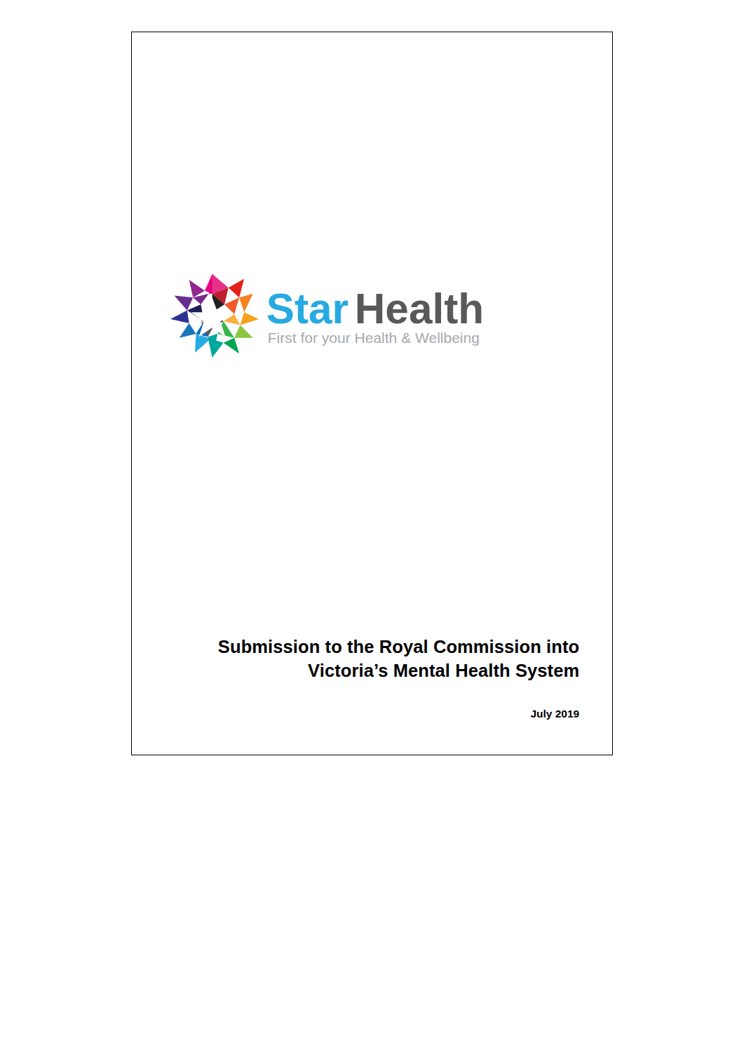StarHealth logo Star Health First for your Health & Wellbeing
Submission to the Royal Commission into Victoria’s Mental Health System
July 2019